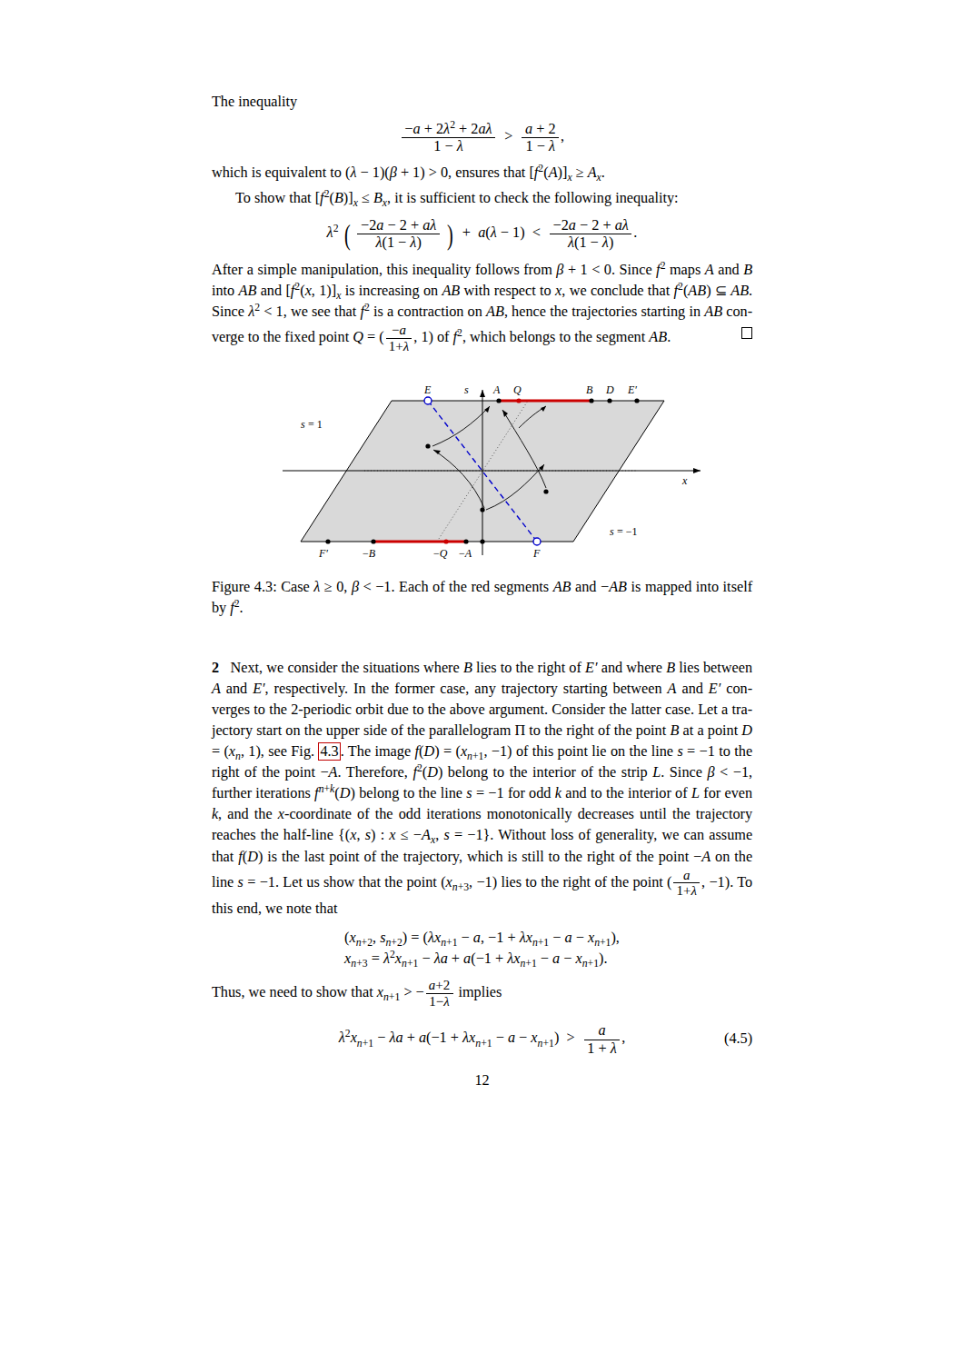The inequality
−a + 2λ2 + 2aλ 1 − λ > a + 2 1 − λ ,
which is equivalent to (λ − 1)(β + 1) > 0, ensures that [f2(A)]x ≥ Ax.
To show that [f2(B)]x ≤ Bx, it is sufficient to check the following inequality:
λ2 ( −2a − 2 + aλ λ(1 − λ) ) + a(λ − 1) < −2a − 2 + aλ λ(1 − λ) .
After a simple manipulation, this inequality follows from β + 1 < 0. Since f2 maps A and B into AB and [f2(x, 1)]x is increasing on AB with respect to x, we conclude that f2(AB) ⊆ AB. Since λ2 < 1, we see that f2 is a contraction on AB, hence the trajectories starting in AB converge to the fixed point Q = (−a 1+λ, 1) of f2, which belongs to the segment AB.
E s A Q B D E′ s= 1 x s= −1 F′ −B −Q −A F
Figure 4.3: Case λ ≥ 0, β < −1. Each of the red segments AB and −AB is mapped into itself by f2.
2 Next, we consider the situations where B lies to the right of E′ and where B lies between A and E′, respectively. In the former case, any trajectory starting between A and E′ converges to the 2-periodic orbit due to the above argument. Consider the latter case. Let a trajectory start on the upper side of the parallelogram Π to the right of the point B at a point D = (xn, 1), see Fig. 4.3. The image f(D) = (xn+1, −1) of this point lie on the line s = −1 to the right of the point −A. Therefore, f2(D) belong to the interior of the strip L. Since β < −1, further iterations fn+k(D) belong to the line s = −1 for odd k and to the interior of L for even k, and the x-coordinate of the odd iterations monotonically decreases until the trajectory reaches the half-line {(x, s) : x ≤ −Ax, s = −1}. Without loss of generality, we can assume that f(D) is the last point of the trajectory, which is still to the right of the point −A on the line s = −1. Let us show that the point (xn+3, −1) lies to the right of the point (a 1+λ, −1). To this end, we note that
(xn+2, sn+2) = (λxn+1 − a, −1 + λxn+1 − a − xn+1),
xn+3 = λ2xn+1 − λa + a(−1 + λxn+1 − a − xn+1).
Thus, we need to show that xn+1 > −a+21−λ implies
λ2xn+1 − λa + a(−1 + λxn+1 − a − xn+1) > a 1 + λ , (4.5)
12